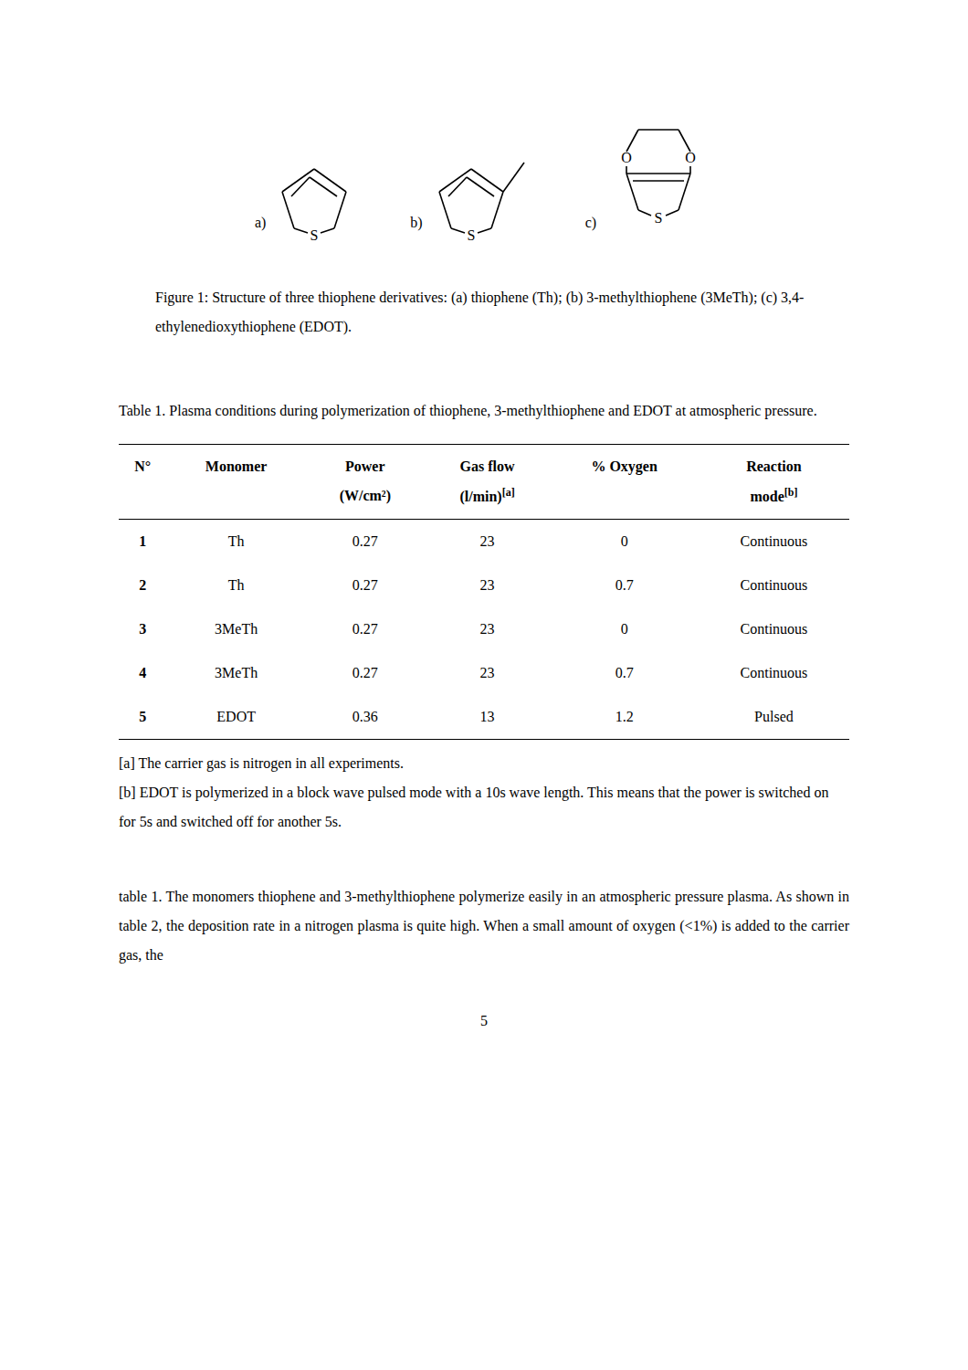a) S
b) S
c) S O O
Figure 1: Structure of three thiophene derivatives: (a) thiophene (Th); (b) 3-methylthiophene (3MeTh); (c) 3,4-ethylenedioxythiophene (EDOT).
Table 1. Plasma conditions during polymerization of thiophene, 3-methylthiophene and EDOT at atmospheric pressure.
| N° | Monomer | Power (W/cm²) | Gas flow (l/min) [a] | % Oxygen | Reaction mode [b] |
| --- | --- | --- | --- | --- | --- |
| 1 | Th | 0.27 | 23 | 0 | Continuous |
| 2 | Th | 0.27 | 23 | 0.7 | Continuous |
| 3 | 3MeTh | 0.27 | 23 | 0 | Continuous |
| 4 | 3MeTh | 0.27 | 23 | 0.7 | Continuous |
| 5 | EDOT | 0.36 | 13 | 1.2 | Pulsed |
[a] The carrier gas is nitrogen in all experiments.
[b] EDOT is polymerized in a block wave pulsed mode with a 10s wave length. This means that the power is switched on for 5s and switched off for another 5s.
table 1. The monomers thiophene and 3-methylthiophene polymerize easily in an atmospheric pressure plasma. As shown in table 2, the deposition rate in a nitrogen plasma is quite high. When a small amount of oxygen (<1%) is added to the carrier gas, the
5